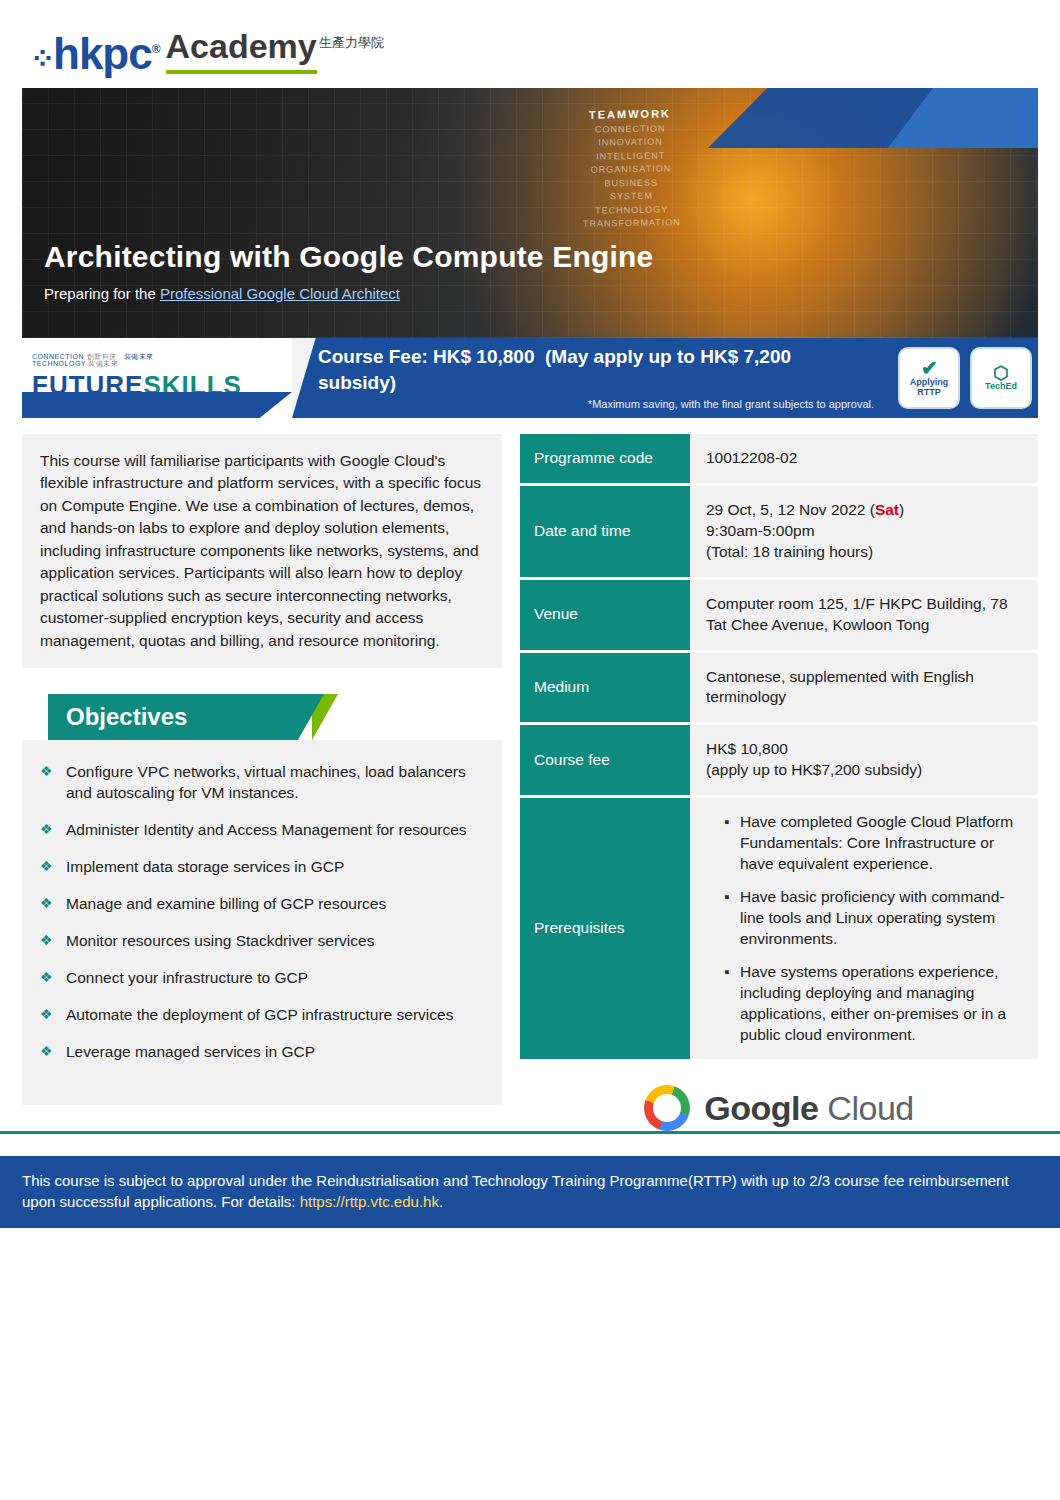⁘hkpc®
Academy
生產力學院
TEAMWORK CONNECTION
INNOVATION
INTELLIGENT
ORGANISATION
BUSINESS
SYSTEM
TECHNOLOGY
TRANSFORMATION
Architecting with Google Compute Engine
Preparing for the Professional Google Cloud Architect
CONNECTION 創新科技 裝備未來
TECHNOLOGY 裝備未來
FUTURESKILLS
Course Fee: HK$ 10,800 (May apply up to HK$ 7,200 subsidy)
*Maximum saving, with the final grant subjects to approval.
✔
Applying
RTTP
⬡
TechEd
This course will familiarise participants with Google Cloud's flexible infrastructure and platform services, with a specific focus on Compute Engine. We use a combination of lectures, demos, and hands-on labs to explore and deploy solution elements, including infrastructure components like networks, systems, and application services. Participants will also learn how to deploy practical solutions such as secure interconnecting networks, customer-supplied encryption keys, security and access management, quotas and billing, and resource monitoring.
Objectives
Configure VPC networks, virtual machines, load balancers and autoscaling for VM instances.
Administer Identity and Access Management for resources
Implement data storage services in GCP
Manage and examine billing of GCP resources
Monitor resources using Stackdriver services
Connect your infrastructure to GCP
Automate the deployment of GCP infrastructure services
Leverage managed services in GCP
| Programme code | 10012208-02 |
| Date and time | 29 Oct, 5, 12 Nov 2022 ( Sat ) 9:30am-5:00pm (Total: 18 training hours) |
| Venue | Computer room 125, 1/F HKPC Building, 78 Tat Chee Avenue, Kowloon Tong |
| Medium | Cantonese, supplemented with English terminology |
| Course fee | HK$ 10,800 (apply up to HK$7,200 subsidy) |
| Prerequisites | Have completed Google Cloud Platform Fundamentals: Core Infrastructure or have equivalent experience. Have basic proficiency with command-line tools and Linux operating system environments. Have systems operations experience, including deploying and managing applications, either on-premises or in a public cloud environment. |
Google Cloud
This course is subject to approval under the Reindustrialisation and Technology Training Programme(RTTP) with up to 2/3 course fee reimbursement upon successful applications. For details: https://rttp.vtc.edu.hk.